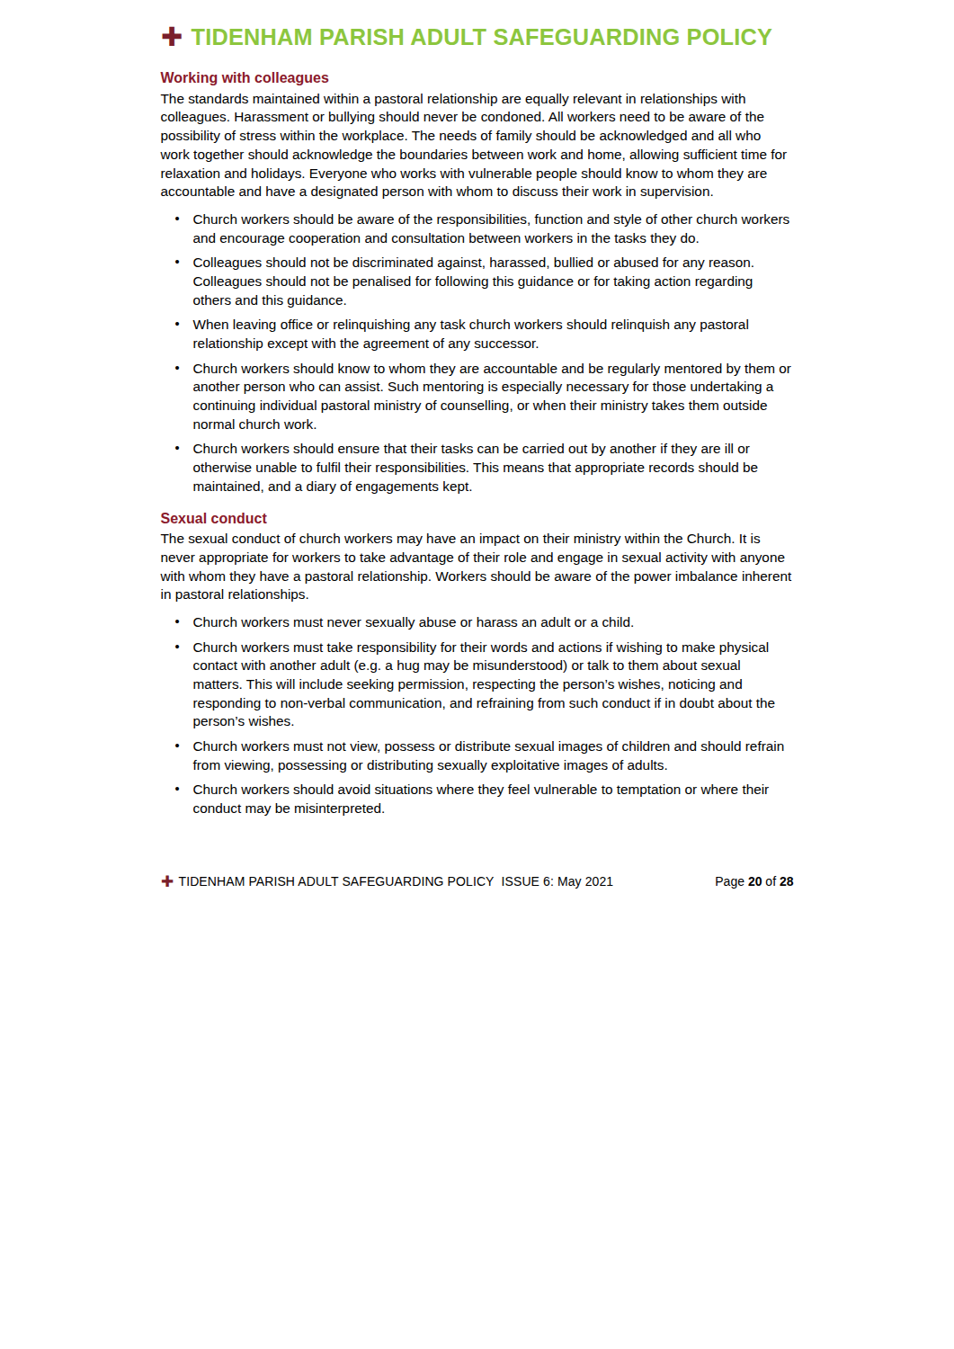✚ TIDENHAM PARISH ADULT SAFEGUARDING POLICY
Working with colleagues
The standards maintained within a pastoral relationship are equally relevant in relationships with colleagues. Harassment or bullying should never be condoned. All workers need to be aware of the possibility of stress within the workplace. The needs of family should be acknowledged and all who work together should acknowledge the boundaries between work and home, allowing sufficient time for relaxation and holidays. Everyone who works with vulnerable people should know to whom they are accountable and have a designated person with whom to discuss their work in supervision.
Church workers should be aware of the responsibilities, function and style of other church workers and encourage cooperation and consultation between workers in the tasks they do.
Colleagues should not be discriminated against, harassed, bullied or abused for any reason. Colleagues should not be penalised for following this guidance or for taking action regarding others and this guidance.
When leaving office or relinquishing any task church workers should relinquish any pastoral relationship except with the agreement of any successor.
Church workers should know to whom they are accountable and be regularly mentored by them or another person who can assist. Such mentoring is especially necessary for those undertaking a continuing individual pastoral ministry of counselling, or when their ministry takes them outside normal church work.
Church workers should ensure that their tasks can be carried out by another if they are ill or otherwise unable to fulfil their responsibilities. This means that appropriate records should be maintained, and a diary of engagements kept.
Sexual conduct
The sexual conduct of church workers may have an impact on their ministry within the Church. It is never appropriate for workers to take advantage of their role and engage in sexual activity with anyone with whom they have a pastoral relationship. Workers should be aware of the power imbalance inherent in pastoral relationships.
Church workers must never sexually abuse or harass an adult or a child.
Church workers must take responsibility for their words and actions if wishing to make physical contact with another adult (e.g. a hug may be misunderstood) or talk to them about sexual matters. This will include seeking permission, respecting the person’s wishes, noticing and responding to non-verbal communication, and refraining from such conduct if in doubt about the person’s wishes.
Church workers must not view, possess or distribute sexual images of children and should refrain from viewing, possessing or distributing sexually exploitative images of adults.
Church workers should avoid situations where they feel vulnerable to temptation or where their conduct may be misinterpreted.
✚ TIDENHAM PARISH ADULT SAFEGUARDING POLICY ISSUE 6: May 2021
Page 20 of 28